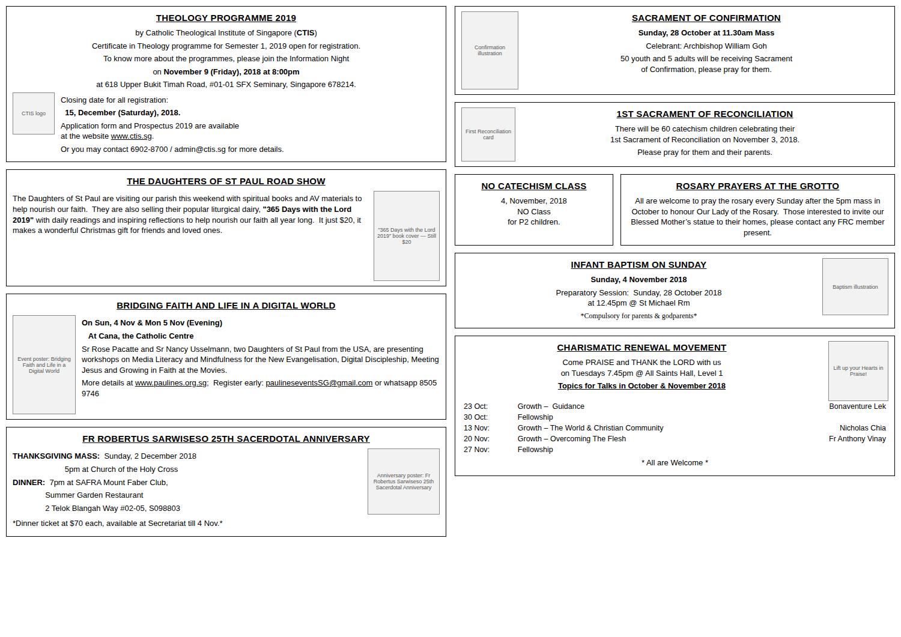THEOLOGY PROGRAMME 2019
by Catholic Theological Institute of Singapore (CTIS)
Certificate in Theology programme for Semester 1, 2019 open for registration.
To know more about the programmes, please join the Information Night
on November 9 (Friday), 2018 at 8:00pm
at 618 Upper Bukit Timah Road, #01-01 SFX Seminary, Singapore 678214.
CTIS logo
Closing date for all registration:
15, December (Saturday), 2018.
Application form and Prospectus 2019 are available
at the website www.ctis.sg.
Or you may contact 6902-8700 / admin@ctis.sg for more details.
THE DAUGHTERS OF ST PAUL ROAD SHOW
The Daughters of St Paul are visiting our parish this weekend with spiritual books and AV materials to help nourish our faith. They are also selling their popular liturgical dairy, "365 Days with the Lord 2019" with daily readings and inspiring reflections to help nourish our faith all year long. It just $20, it makes a wonderful Christmas gift for friends and loved ones.
"365 Days with the Lord 2019" book cover — Still $20
BRIDGING FAITH AND LIFE IN A DIGITAL WORLD
Event poster: Bridging Faith and Life in a Digital World
On Sun, 4 Nov & Mon 5 Nov (Evening)
At Cana, the Catholic Centre
Sr Rose Pacatte and Sr Nancy Usselmann, two Daughters of St Paul from the USA, are presenting workshops on Media Literacy and Mindfulness for the New Evangelisation, Digital Discipleship, Meeting Jesus and Growing in Faith at the Movies.
More details at www.paulines.org.sg; Register early: paulineseventsSG@gmail.com or whatsapp 8505 9746
FR ROBERTUS SARWISESO 25TH SACERDOTAL ANNIVERSARY
THANKSGIVING MASS: Sunday, 2 December 2018
5pm at Church of the Holy Cross
DINNER: 7pm at SAFRA Mount Faber Club,
Summer Garden Restaurant
2 Telok Blangah Way #02-05, S098803
Anniversary poster: Fr Robertus Sarwiseso 25th Sacerdotal Anniversary
*Dinner ticket at $70 each, available at Secretariat till 4 Nov.*
Confirmation illustration
SACRAMENT OF CONFIRMATION
Sunday, 28 October at 11.30am Mass
Celebrant: Archbishop William Goh
50 youth and 5 adults will be receiving Sacrament
of Confirmation, please pray for them.
First Reconciliation card
1ST SACRAMENT OF RECONCILIATION
There will be 60 catechism children celebrating their
1st Sacrament of Reconciliation on November 3, 2018.
Please pray for them and their parents.
NO CATECHISM CLASS
4, November, 2018
NO Class
for P2 children.
ROSARY PRAYERS AT THE GROTTO
All are welcome to pray the rosary every Sunday after the 5pm mass in October to honour Our Lady of the Rosary. Those interested to invite our Blessed Mother’s statue to their homes, please contact any FRC member present.
INFANT BAPTISM ON SUNDAY
Sunday, 4 November 2018
Preparatory Session: Sunday, 28 October 2018
at 12.45pm @ St Michael Rm
*Compulsory for parents & godparents*
Baptism illustration
CHARISMATIC RENEWAL MOVEMENT
Come PRAISE and THANK the LORD with us
on Tuesdays 7.45pm @ All Saints Hall, Level 1
Topics for Talks in October & November 2018
Lift up your Hearts in Praise!
| 23 Oct: | Growth – Guidance | Bonaventure Lek |
| 30 Oct: | Fellowship | |
| 13 Nov: | Growth – The World & Christian Community | Nicholas Chia |
| 20 Nov: | Growth – Overcoming The Flesh | Fr Anthony Vinay |
| 27 Nov: | Fellowship | |
* All are Welcome *